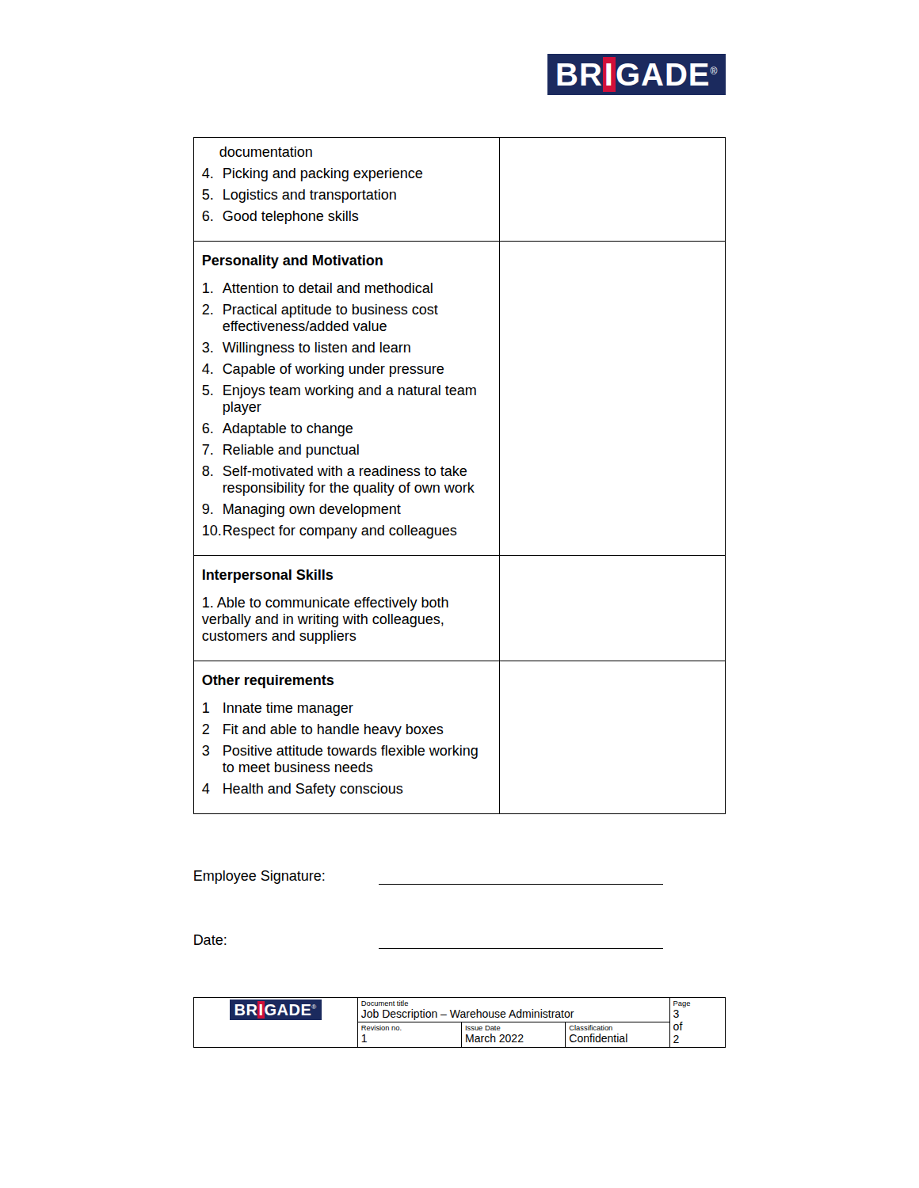BRIGADE®
| documentation 4. Picking and packing experience 5. Logistics and transportation 6. Good telephone skills | |
| Personality and Motivation 1. Attention to detail and methodical 2. Practical aptitude to business cost effectiveness/added value 3. Willingness to listen and learn 4. Capable of working under pressure 5. Enjoys team working and a natural team player 6. Adaptable to change 7. Reliable and punctual 8. Self-motivated with a readiness to take responsibility for the quality of own work 9. Managing own development 10. Respect for company and colleagues | |
| Interpersonal Skills 1. Able to communicate effectively both verbally and in writing with colleagues, customers and suppliers | |
| Other requirements 1 Innate time manager 2 Fit and able to handle heavy boxes 3 Positive attitude towards flexible working to meet business needs 4 Health and Safety conscious | |
Employee Signature:
Date:
| BR I GADE ® | Document title Job Description – Warehouse Administrator | Page 3 of 2 |
| Revision no. 1 | Issue Date March 2022 | Classification Confidential |